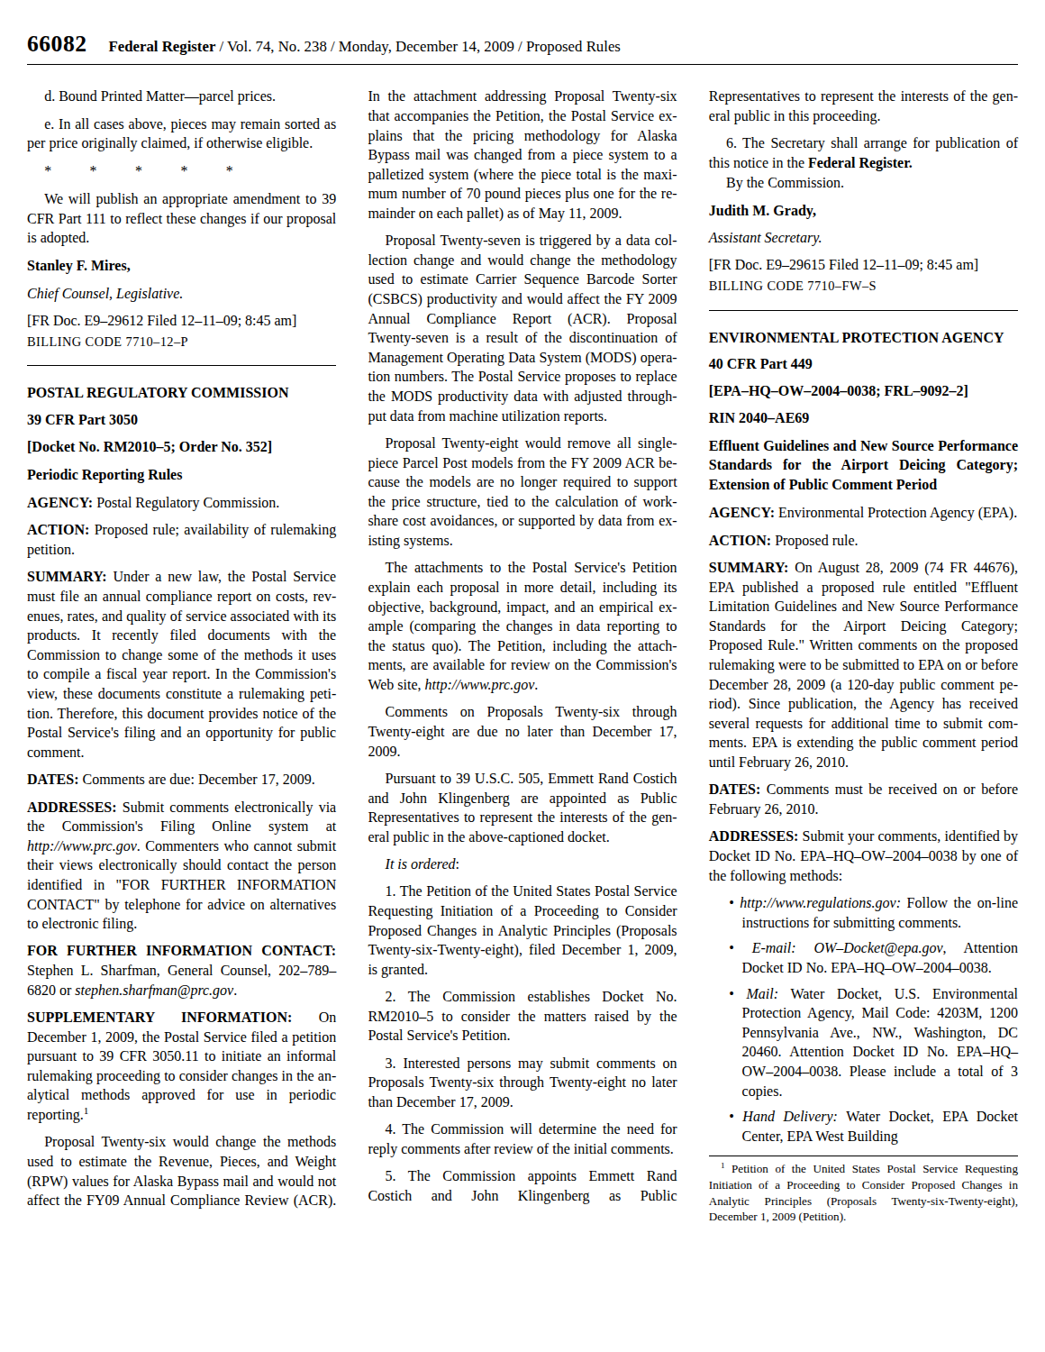66082
Federal Register / Vol. 74, No. 238 / Monday, December 14, 2009 / Proposed Rules
d. Bound Printed Matter—parcel prices.
e. In all cases above, pieces may remain sorted as per price originally claimed, if otherwise eligible.
* * * * *
We will publish an appropriate amendment to 39 CFR Part 111 to reflect these changes if our proposal is adopted.
Stanley F. Mires,
Chief Counsel, Legislative.
[FR Doc. E9–29612 Filed 12–11–09; 8:45 am]
BILLING CODE 7710–12–P
POSTAL REGULATORY COMMISSION
39 CFR Part 3050
[Docket No. RM2010–5; Order No. 352]
Periodic Reporting Rules
AGENCY: Postal Regulatory Commission.
ACTION: Proposed rule; availability of rulemaking petition.
SUMMARY: Under a new law, the Postal Service must file an annual compliance report on costs, revenues, rates, and quality of service associated with its products. It recently filed documents with the Commission to change some of the methods it uses to compile a fiscal year report. In the Commission's view, these documents constitute a rulemaking petition. Therefore, this document provides notice of the Postal Service's filing and an opportunity for public comment.
DATES: Comments are due: December 17, 2009.
ADDRESSES: Submit comments electronically via the Commission's Filing Online system at http://www.prc.gov. Commenters who cannot submit their views electronically should contact the person identified in "FOR FURTHER INFORMATION CONTACT" by telephone for advice on alternatives to electronic filing.
FOR FURTHER INFORMATION CONTACT: Stephen L. Sharfman, General Counsel, 202–789–6820 or stephen.sharfman@prc.gov.
SUPPLEMENTARY INFORMATION: On December 1, 2009, the Postal Service filed a petition pursuant to 39 CFR 3050.11 to initiate an informal rulemaking proceeding to consider changes in the analytical methods approved for use in periodic reporting.1
Proposal Twenty-six would change the methods used to estimate the Revenue, Pieces, and Weight (RPW) values for Alaska Bypass mail and would not affect the FY09 Annual Compliance Review (ACR). In the attachment addressing Proposal Twenty-six that accompanies the Petition, the Postal Service explains that the pricing methodology for Alaska Bypass mail was changed from a piece system to a palletized system (where the piece total is the maximum number of 70 pound pieces plus one for the remainder on each pallet) as of May 11, 2009.
Proposal Twenty-seven is triggered by a data collection change and would change the methodology used to estimate Carrier Sequence Barcode Sorter (CSBCS) productivity and would affect the FY 2009 Annual Compliance Report (ACR). Proposal Twenty-seven is a result of the discontinuation of Management Operating Data System (MODS) operation numbers. The Postal Service proposes to replace the MODS productivity data with adjusted throughput data from machine utilization reports.
Proposal Twenty-eight would remove all single-piece Parcel Post models from the FY 2009 ACR because the models are no longer required to support the price structure, tied to the calculation of workshare cost avoidances, or supported by data from existing systems.
The attachments to the Postal Service's Petition explain each proposal in more detail, including its objective, background, impact, and an empirical example (comparing the changes in data reporting to the status quo). The Petition, including the attachments, are available for review on the Commission's Web site, http://www.prc.gov.
Comments on Proposals Twenty-six through Twenty-eight are due no later than December 17, 2009.
Pursuant to 39 U.S.C. 505, Emmett Rand Costich and John Klingenberg are appointed as Public Representatives to represent the interests of the general public in the above-captioned docket.
It is ordered:
1. The Petition of the United States Postal Service Requesting Initiation of a Proceeding to Consider Proposed Changes in Analytic Principles (Proposals Twenty-six-Twenty-eight), filed December 1, 2009, is granted.
2. The Commission establishes Docket No. RM2010–5 to consider the matters raised by the Postal Service's Petition.
3. Interested persons may submit comments on Proposals Twenty-six through Twenty-eight no later than December 17, 2009.
4. The Commission will determine the need for reply comments after review of the initial comments.
5. The Commission appoints Emmett Rand Costich and John Klingenberg as Public Representatives to represent the interests of the general public in this proceeding.
6. The Secretary shall arrange for publication of this notice in the Federal Register.
By the Commission.
Judith M. Grady,
Assistant Secretary.
[FR Doc. E9–29615 Filed 12–11–09; 8:45 am]
BILLING CODE 7710–FW–S
ENVIRONMENTAL PROTECTION AGENCY
40 CFR Part 449
[EPA–HQ–OW–2004–0038; FRL–9092–2]
RIN 2040–AE69
Effluent Guidelines and New Source Performance Standards for the Airport Deicing Category; Extension of Public Comment Period
AGENCY: Environmental Protection Agency (EPA).
ACTION: Proposed rule.
SUMMARY: On August 28, 2009 (74 FR 44676), EPA published a proposed rule entitled "Effluent Limitation Guidelines and New Source Performance Standards for the Airport Deicing Category; Proposed Rule." Written comments on the proposed rulemaking were to be submitted to EPA on or before December 28, 2009 (a 120-day public comment period). Since publication, the Agency has received several requests for additional time to submit comments. EPA is extending the public comment period until February 26, 2010.
DATES: Comments must be received on or before February 26, 2010.
ADDRESSES: Submit your comments, identified by Docket ID No. EPA–HQ–OW–2004–0038 by one of the following methods:
http://www.regulations.gov: Follow the on-line instructions for submitting comments.
E-mail: OW–Docket@epa.gov, Attention Docket ID No. EPA–HQ–OW–2004–0038.
Mail: Water Docket, U.S. Environmental Protection Agency, Mail Code: 4203M, 1200 Pennsylvania Ave., NW., Washington, DC 20460. Attention Docket ID No. EPA–HQ–OW–2004–0038. Please include a total of 3 copies.
Hand Delivery: Water Docket, EPA Docket Center, EPA West Building
1 Petition of the United States Postal Service Requesting Initiation of a Proceeding to Consider Proposed Changes in Analytic Principles (Proposals Twenty-six-Twenty-eight), December 1, 2009 (Petition).